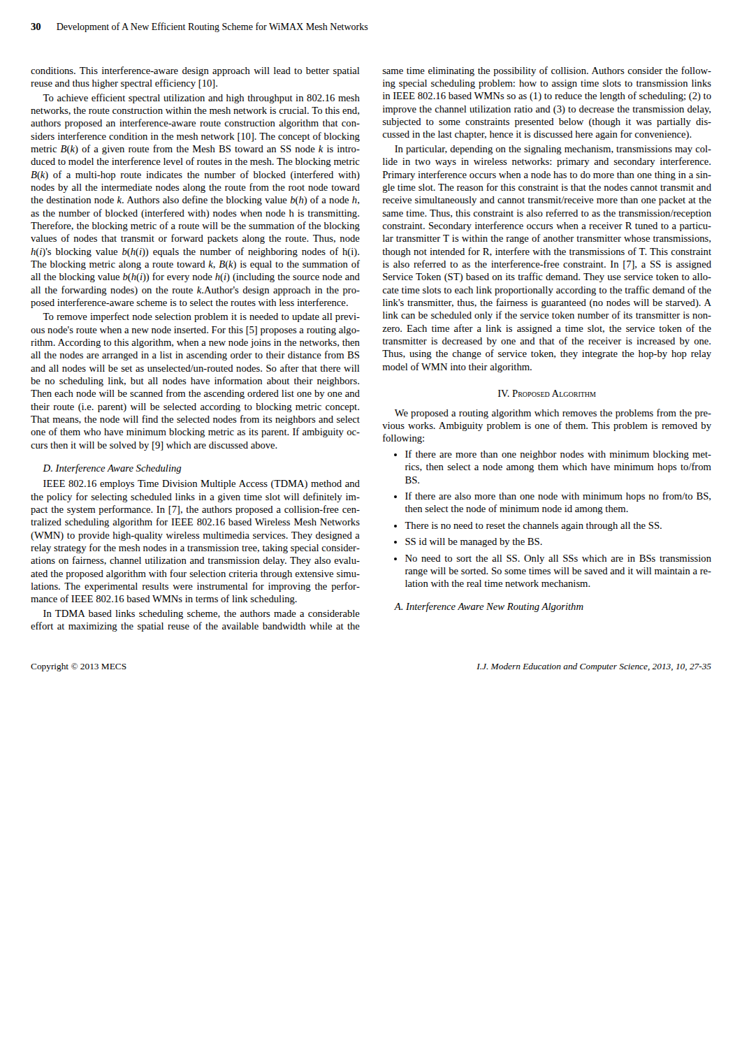30 Development of A New Efficient Routing Scheme for WiMAX Mesh Networks
conditions. This interference-aware design approach will lead to better spatial reuse and thus higher spectral efficiency [10].
To achieve efficient spectral utilization and high throughput in 802.16 mesh networks, the route construction within the mesh network is crucial. To this end, authors proposed an interference-aware route construction algorithm that considers interference condition in the mesh network [10]. The concept of blocking metric B(k) of a given route from the Mesh BS toward an SS node k is introduced to model the interference level of routes in the mesh. The blocking metric B(k) of a multi-hop route indicates the number of blocked (interfered with) nodes by all the intermediate nodes along the route from the root node toward the destination node k. Authors also define the blocking value b(h) of a node h, as the number of blocked (interfered with) nodes when node h is transmitting. Therefore, the blocking metric of a route will be the summation of the blocking values of nodes that transmit or forward packets along the route. Thus, node h(i)'s blocking value b(h(i)) equals the number of neighboring nodes of h(i). The blocking metric along a route toward k, B(k) is equal to the summation of all the blocking value b(h(i)) for every node h(i) (including the source node and all the forwarding nodes) on the route k.Author's design approach in the proposed interference-aware scheme is to select the routes with less interference.
To remove imperfect node selection problem it is needed to update all previous node's route when a new node inserted. For this [5] proposes a routing algorithm. According to this algorithm, when a new node joins in the networks, then all the nodes are arranged in a list in ascending order to their distance from BS and all nodes will be set as unselected/un-routed nodes. So after that there will be no scheduling link, but all nodes have information about their neighbors. Then each node will be scanned from the ascending ordered list one by one and their route (i.e. parent) will be selected according to blocking metric concept. That means, the node will find the selected nodes from its neighbors and select one of them who have minimum blocking metric as its parent. If ambiguity occurs then it will be solved by [9] which are discussed above.
D. Interference Aware Scheduling
IEEE 802.16 employs Time Division Multiple Access (TDMA) method and the policy for selecting scheduled links in a given time slot will definitely impact the system performance. In [7], the authors proposed a collision-free centralized scheduling algorithm for IEEE 802.16 based Wireless Mesh Networks (WMN) to provide high-quality wireless multimedia services. They designed a relay strategy for the mesh nodes in a transmission tree, taking special considerations on fairness, channel utilization and transmission delay. They also evaluated the proposed algorithm with four selection criteria through extensive simulations. The experimental results were instrumental for improving the performance of IEEE 802.16 based WMNs in terms of link scheduling.
In TDMA based links scheduling scheme, the authors made a considerable effort at maximizing the spatial reuse of the available bandwidth while at the same time eliminating the possibility of collision. Authors consider the following special scheduling problem: how to assign time slots to transmission links in IEEE 802.16 based WMNs so as (1) to reduce the length of scheduling; (2) to improve the channel utilization ratio and (3) to decrease the transmission delay, subjected to some constraints presented below (though it was partially discussed in the last chapter, hence it is discussed here again for convenience).
In particular, depending on the signaling mechanism, transmissions may collide in two ways in wireless networks: primary and secondary interference. Primary interference occurs when a node has to do more than one thing in a single time slot. The reason for this constraint is that the nodes cannot transmit and receive simultaneously and cannot transmit/receive more than one packet at the same time. Thus, this constraint is also referred to as the transmission/reception constraint. Secondary interference occurs when a receiver R tuned to a particular transmitter T is within the range of another transmitter whose transmissions, though not intended for R, interfere with the transmissions of T. This constraint is also referred to as the interference-free constraint. In [7], a SS is assigned Service Token (ST) based on its traffic demand. They use service token to allocate time slots to each link proportionally according to the traffic demand of the link's transmitter, thus, the fairness is guaranteed (no nodes will be starved). A link can be scheduled only if the service token number of its transmitter is nonzero. Each time after a link is assigned a time slot, the service token of the transmitter is decreased by one and that of the receiver is increased by one. Thus, using the change of service token, they integrate the hop-by hop relay model of WMN into their algorithm.
IV. Proposed Algorithm
We proposed a routing algorithm which removes the problems from the previous works. Ambiguity problem is one of them. This problem is removed by following:
If there are more than one neighbor nodes with minimum blocking metrics, then select a node among them which have minimum hops to/from BS.
If there are also more than one node with minimum hops no from/to BS, then select the node of minimum node id among them.
There is no need to reset the channels again through all the SS.
SS id will be managed by the BS.
No need to sort the all SS. Only all SSs which are in BSs transmission range will be sorted. So some times will be saved and it will maintain a relation with the real time network mechanism.
A. Interference Aware New Routing Algorithm
Copyright © 2013 MECS I.J. Modern Education and Computer Science, 2013, 10, 27-35